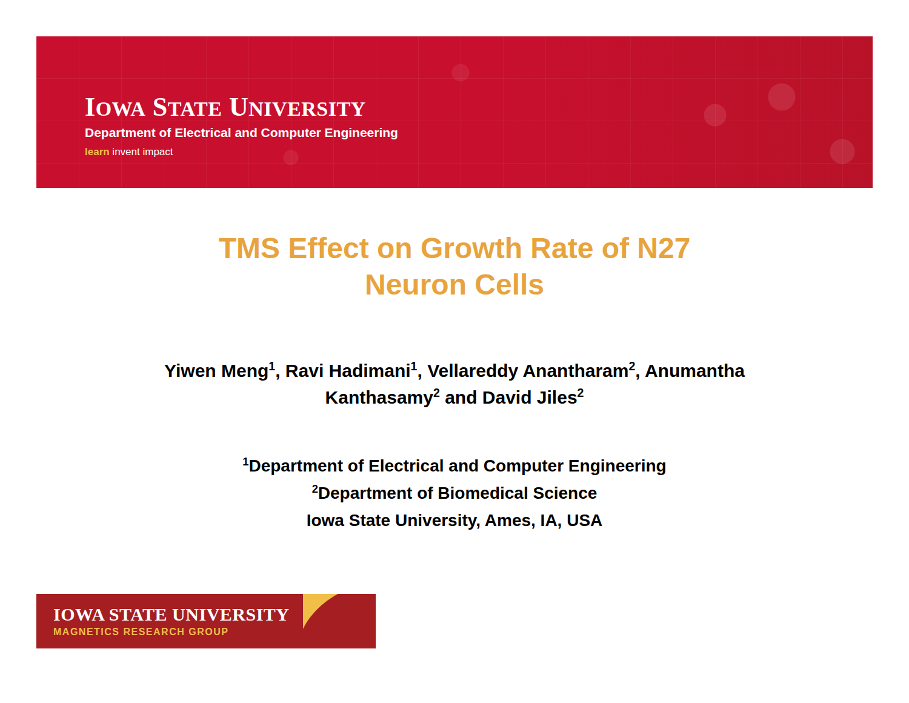IOWA STATE UNIVERSITY
Department of Electrical and Computer Engineering
learn invent impact
TMS Effect on Growth Rate of N27
Neuron Cells
Yiwen Meng1, Ravi Hadimani1, Vellareddy Anantharam2, Anumantha
Kanthasamy2 and David Jiles2
1Department of Electrical and Computer Engineering
2Department of Biomedical Science
Iowa State University, Ames, IA, USA
IOWA STATE UNIVERSITY MAGNETICS RESEARCH GROUP